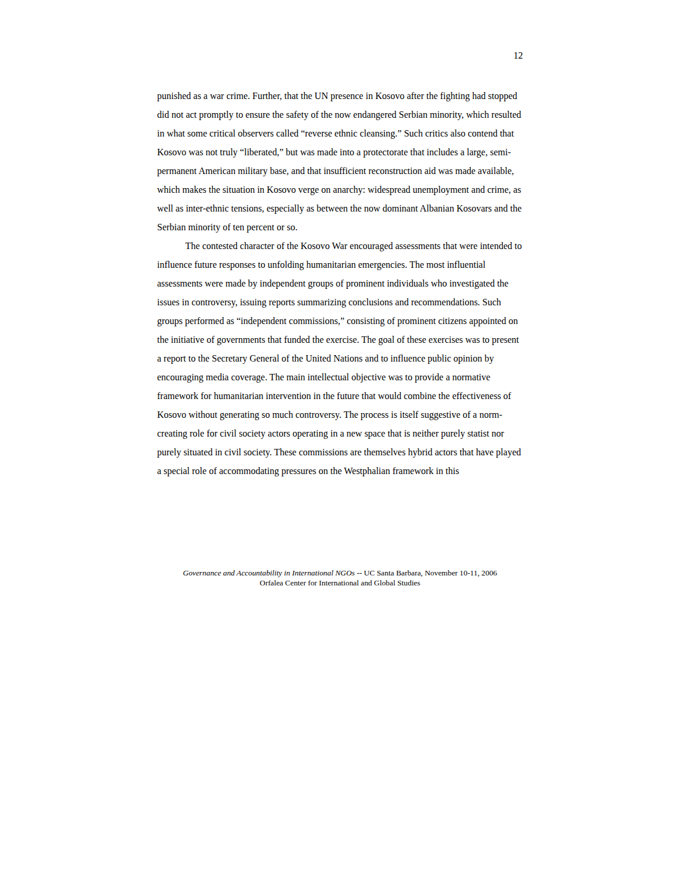12
punished as a war crime. Further, that the UN presence in Kosovo after the fighting had stopped did not act promptly to ensure the safety of the now endangered Serbian minority, which resulted in what some critical observers called “reverse ethnic cleansing.” Such critics also contend that Kosovo was not truly “liberated,” but was made into a protectorate that includes a large, semi-permanent American military base, and that insufficient reconstruction aid was made available, which makes the situation in Kosovo verge on anarchy: widespread unemployment and crime, as well as inter-ethnic tensions, especially as between the now dominant Albanian Kosovars and the Serbian minority of ten percent or so.
The contested character of the Kosovo War encouraged assessments that were intended to influence future responses to unfolding humanitarian emergencies. The most influential assessments were made by independent groups of prominent individuals who investigated the issues in controversy, issuing reports summarizing conclusions and recommendations. Such groups performed as “independent commissions,” consisting of prominent citizens appointed on the initiative of governments that funded the exercise. The goal of these exercises was to present a report to the Secretary General of the United Nations and to influence public opinion by encouraging media coverage. The main intellectual objective was to provide a normative framework for humanitarian intervention in the future that would combine the effectiveness of Kosovo without generating so much controversy. The process is itself suggestive of a norm-creating role for civil society actors operating in a new space that is neither purely statist nor purely situated in civil society. These commissions are themselves hybrid actors that have played a special role of accommodating pressures on the Westphalian framework in this
Governance and Accountability in International NGOs -- UC Santa Barbara, November 10-11, 2006
Orfalea Center for International and Global Studies